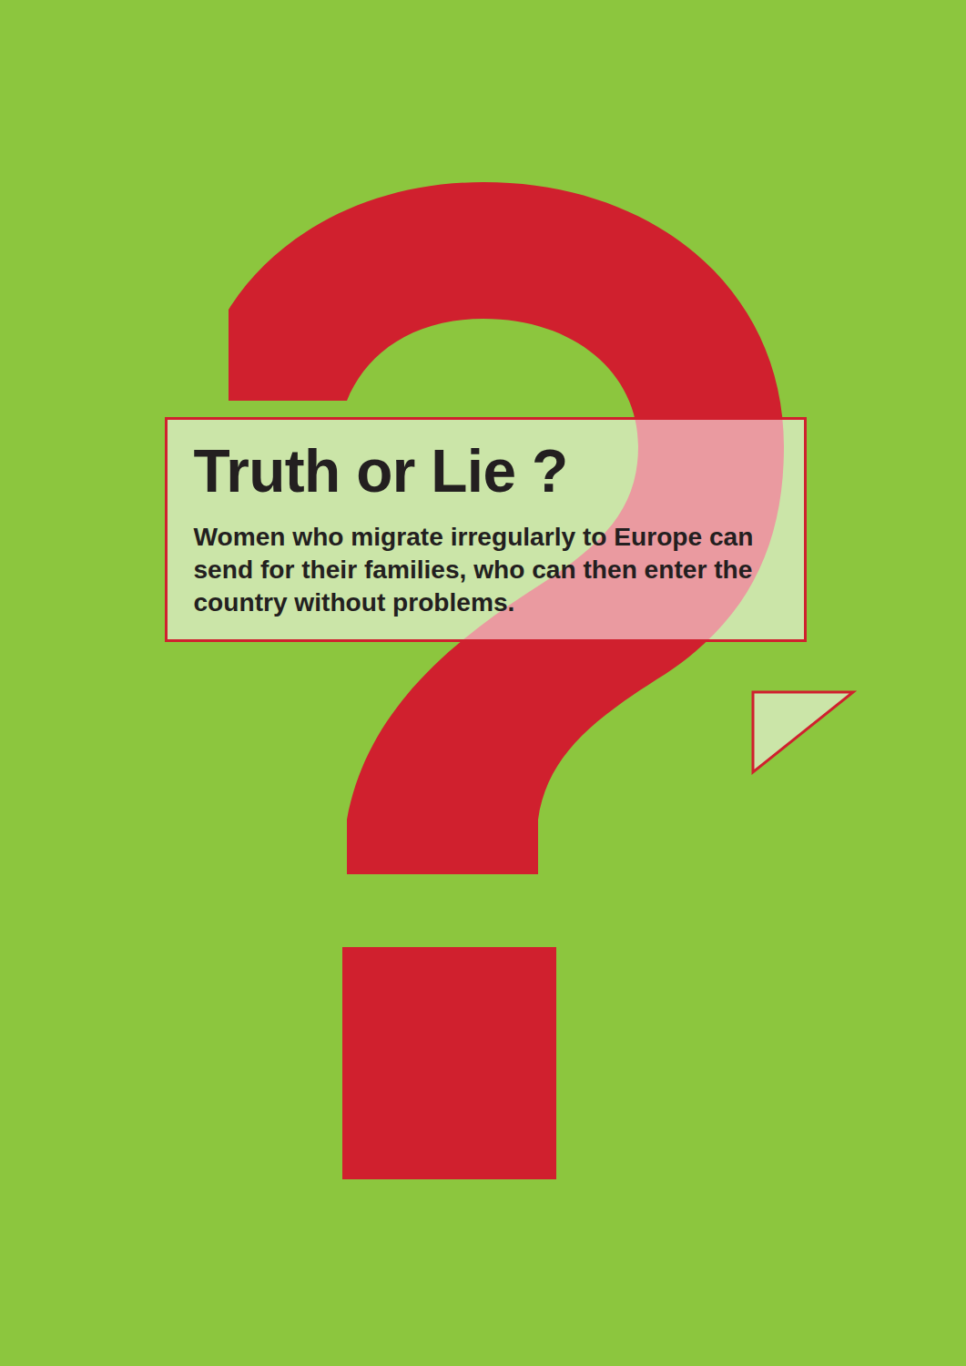Truth or Lie ?
Women who migrate irregularly to Europe can send for their families, who can then enter the country without problems.